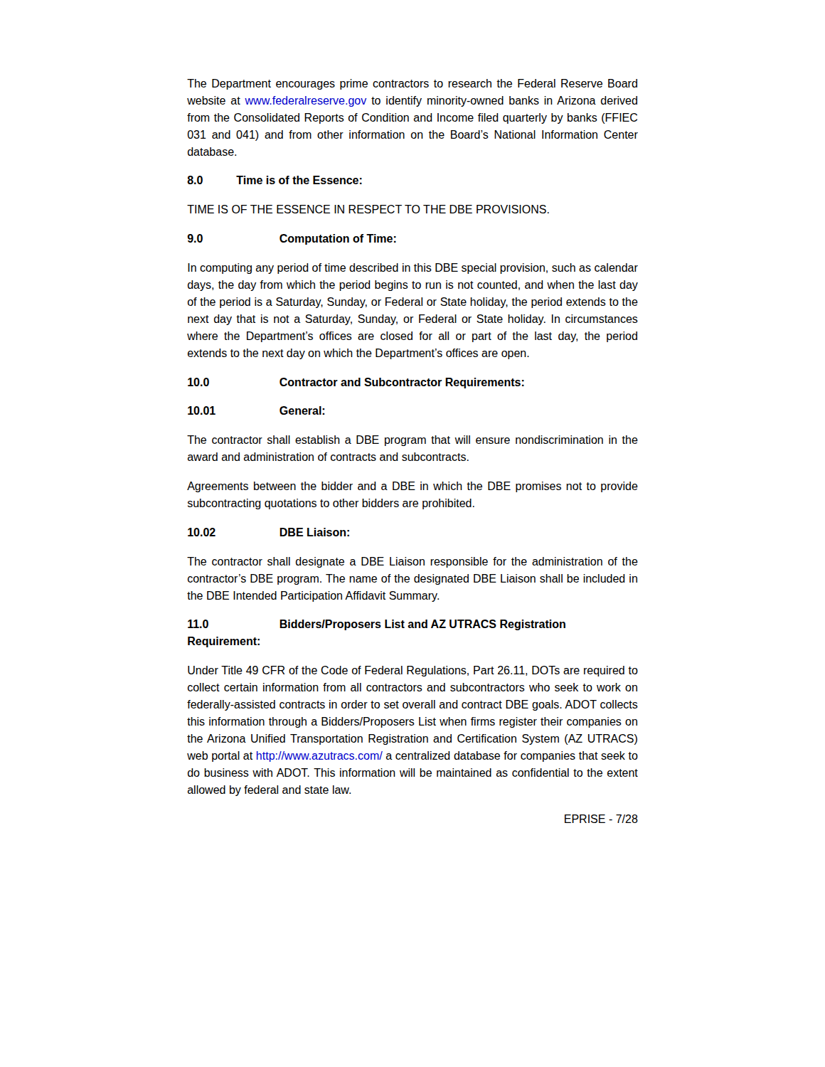The Department encourages prime contractors to research the Federal Reserve Board website at www.federalreserve.gov to identify minority-owned banks in Arizona derived from the Consolidated Reports of Condition and Income filed quarterly by banks (FFIEC 031 and 041) and from other information on the Board’s National Information Center database.
8.0 Time is of the Essence:
TIME IS OF THE ESSENCE IN RESPECT TO THE DBE PROVISIONS.
9.0 Computation of Time:
In computing any period of time described in this DBE special provision, such as calendar days, the day from which the period begins to run is not counted, and when the last day of the period is a Saturday, Sunday, or Federal or State holiday, the period extends to the next day that is not a Saturday, Sunday, or Federal or State holiday. In circumstances where the Department’s offices are closed for all or part of the last day, the period extends to the next day on which the Department’s offices are open.
10.0 Contractor and Subcontractor Requirements:
10.01 General:
The contractor shall establish a DBE program that will ensure nondiscrimination in the award and administration of contracts and subcontracts.
Agreements between the bidder and a DBE in which the DBE promises not to provide subcontracting quotations to other bidders are prohibited.
10.02 DBE Liaison:
The contractor shall designate a DBE Liaison responsible for the administration of the contractor’s DBE program. The name of the designated DBE Liaison shall be included in the DBE Intended Participation Affidavit Summary.
11.0 Bidders/Proposers List and AZ UTRACS Registration Requirement:
Under Title 49 CFR of the Code of Federal Regulations, Part 26.11, DOTs are required to collect certain information from all contractors and subcontractors who seek to work on federally-assisted contracts in order to set overall and contract DBE goals. ADOT collects this information through a Bidders/Proposers List when firms register their companies on the Arizona Unified Transportation Registration and Certification System (AZ UTRACS) web portal at http://www.azutracs.com/ a centralized database for companies that seek to do business with ADOT. This information will be maintained as confidential to the extent allowed by federal and state law.
EPRISE - 7/28